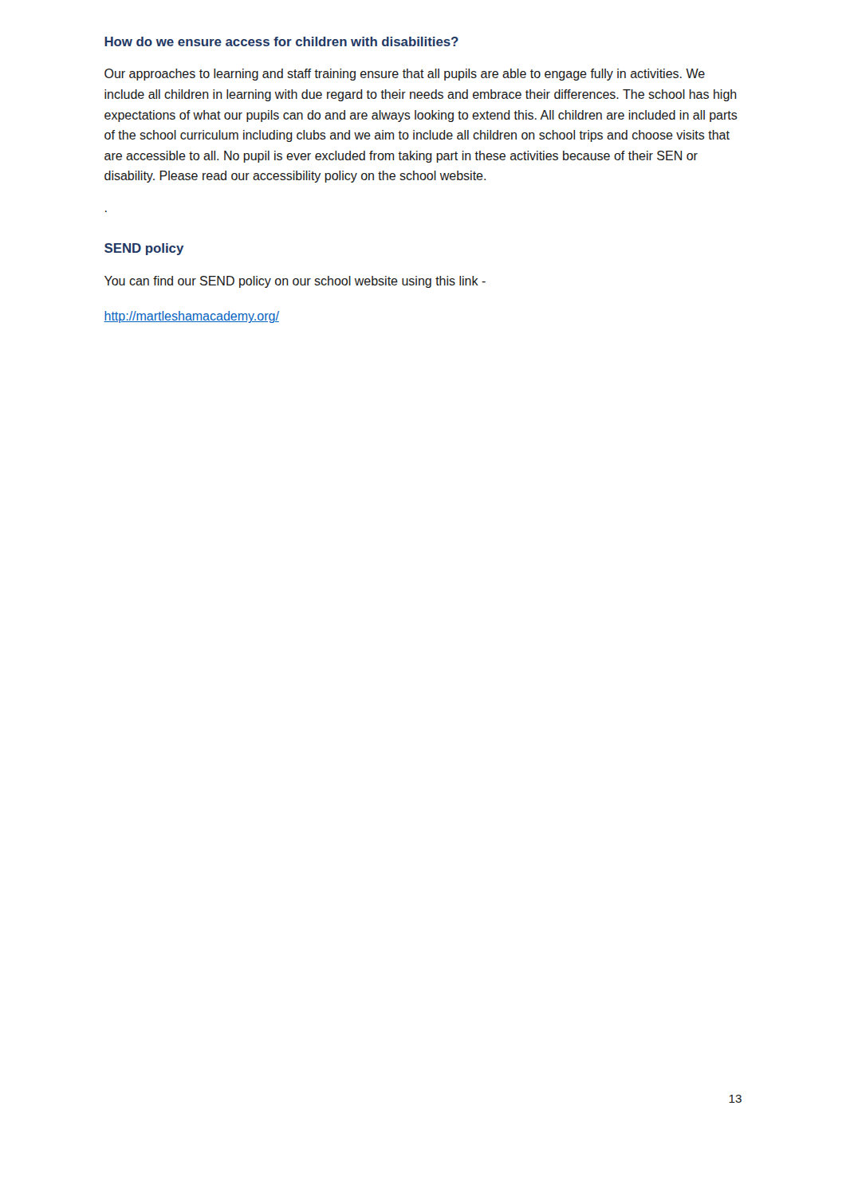How do we ensure access for children with disabilities?
Our approaches to learning and staff training ensure that all pupils are able to engage fully in activities. We include all children in learning with due regard to their needs and embrace their differences. The school has high expectations of what our pupils can do and are always looking to extend this. All children are included in all parts of the school curriculum including clubs and we aim to include all children on school trips and choose visits that are accessible to all. No pupil is ever excluded from taking part in these activities because of their SEN or disability. Please read our accessibility policy on the school website.
.
SEND policy
You can find our SEND policy on our school website using this link -
http://martleshamacademy.org/
13